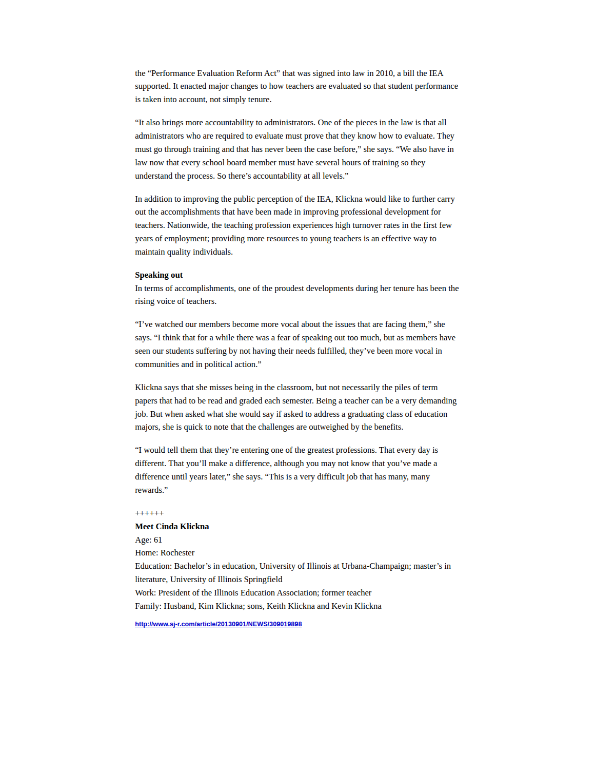the “Performance Evaluation Reform Act” that was signed into law in 2010, a bill the IEA supported. It enacted major changes to how teachers are evaluated so that student performance is taken into account, not simply tenure.
“It also brings more accountability to administrators. One of the pieces in the law is that all administrators who are required to evaluate must prove that they know how to evaluate. They must go through training and that has never been the case before,” she says. “We also have in law now that every school board member must have several hours of training so they understand the process. So there’s accountability at all levels.”
In addition to improving the public perception of the IEA, Klickna would like to further carry out the accomplishments that have been made in improving professional development for teachers. Nationwide, the teaching profession experiences high turnover rates in the first few years of employment; providing more resources to young teachers is an effective way to maintain quality individuals.
Speaking out
In terms of accomplishments, one of the proudest developments during her tenure has been the rising voice of teachers.
“I’ve watched our members become more vocal about the issues that are facing them,” she says. “I think that for a while there was a fear of speaking out too much, but as members have seen our students suffering by not having their needs fulfilled, they’ve been more vocal in communities and in political action.”
Klickna says that she misses being in the classroom, but not necessarily the piles of term papers that had to be read and graded each semester. Being a teacher can be a very demanding job. But when asked what she would say if asked to address a graduating class of education majors, she is quick to note that the challenges are outweighed by the benefits.
“I would tell them that they’re entering one of the greatest professions. That every day is different. That you’ll make a difference, although you may not know that you’ve made a difference until years later,” she says. “This is a very difficult job that has many, many rewards.”
++++++
Meet Cinda Klickna
Age: 61
Home: Rochester
Education: Bachelor’s in education, University of Illinois at Urbana-Champaign; master’s in literature, University of Illinois Springfield
Work: President of the Illinois Education Association; former teacher
Family: Husband, Kim Klickna; sons, Keith Klickna and Kevin Klickna
http://www.sj-r.com/article/20130901/NEWS/309019898